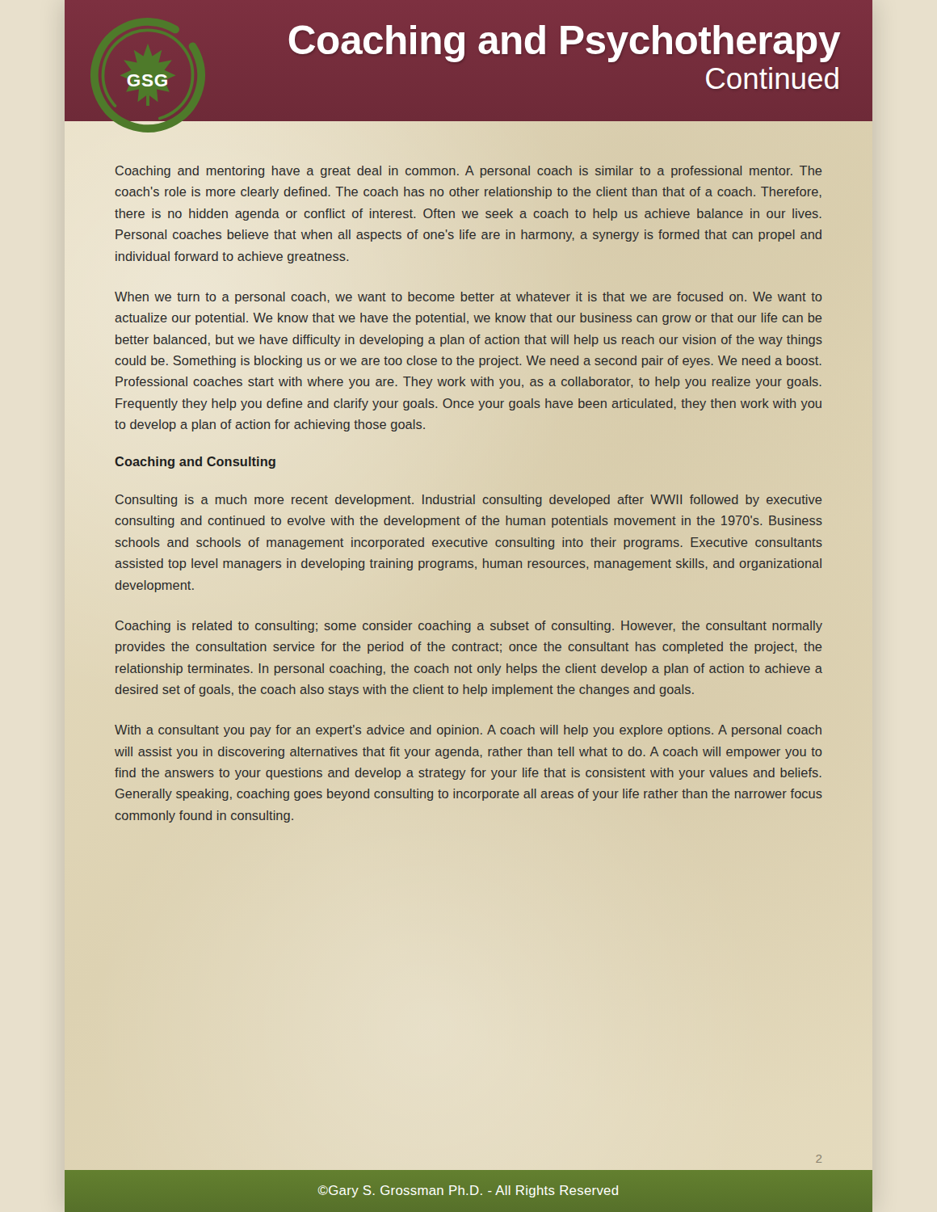GSG logo GSG
Coaching and Psychotherapy
Continued
Coaching and mentoring have a great deal in common. A personal coach is similar to a professional mentor. The coach's role is more clearly defined. The coach has no other relationship to the client than that of a coach. Therefore, there is no hidden agenda or conflict of interest. Often we seek a coach to help us achieve balance in our lives. Personal coaches believe that when all aspects of one's life are in harmony, a synergy is formed that can propel and individual forward to achieve greatness.
When we turn to a personal coach, we want to become better at whatever it is that we are focused on. We want to actualize our potential. We know that we have the potential, we know that our business can grow or that our life can be better balanced, but we have difficulty in developing a plan of action that will help us reach our vision of the way things could be. Something is blocking us or we are too close to the project. We need a second pair of eyes. We need a boost. Professional coaches start with where you are. They work with you, as a collaborator, to help you realize your goals. Frequently they help you define and clarify your goals. Once your goals have been articulated, they then work with you to develop a plan of action for achieving those goals.
Coaching and Consulting
Consulting is a much more recent development. Industrial consulting developed after WWII followed by executive consulting and continued to evolve with the development of the human potentials movement in the 1970's. Business schools and schools of management incorporated executive consulting into their programs. Executive consultants assisted top level managers in developing training programs, human resources, management skills, and organizational development.
Coaching is related to consulting; some consider coaching a subset of consulting. However, the consultant normally provides the consultation service for the period of the contract; once the consultant has completed the project, the relationship terminates. In personal coaching, the coach not only helps the client develop a plan of action to achieve a desired set of goals, the coach also stays with the client to help implement the changes and goals.
With a consultant you pay for an expert's advice and opinion. A coach will help you explore options. A personal coach will assist you in discovering alternatives that fit your agenda, rather than tell what to do. A coach will empower you to find the answers to your questions and develop a strategy for your life that is consistent with your values and beliefs. Generally speaking, coaching goes beyond consulting to incorporate all areas of your life rather than the narrower focus commonly found in consulting.
2
©Gary S. Grossman Ph.D. - All Rights Reserved